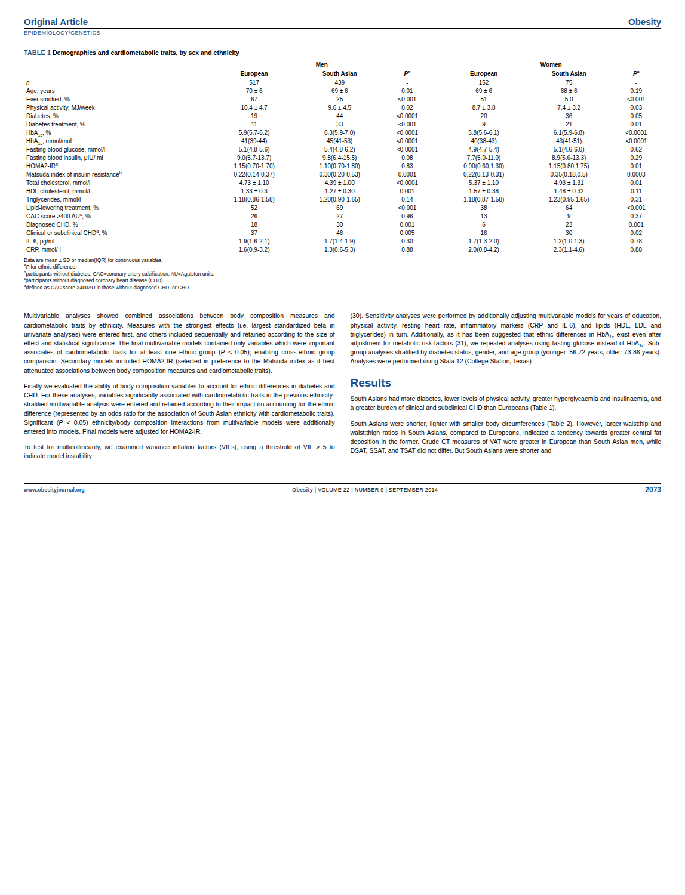Original Article
Obesity
EPIDEMIOLOGY/GENETICS
TABLE 1 Demographics and cardiometabolic traits, by sex and ethnicity
| | Men | | Women |
| --- | --- | --- | --- |
| | European | South Asian | P a | | European | South Asian | P a |
| n | 517 | 439 | - | | 152 | 75 | - |
| Age, years | 70 ± 6 | 69 ± 6 | 0.01 | | 69 ± 6 | 68 ± 6 | 0.19 |
| Ever smoked, % | 67 | 25 | <0.001 | | 51 | 5.0 | <0.001 |
| Physical activity, MJ/week | 10.4 ± 4.7 | 9.6 ± 4.5 | 0.02 | | 8.7 ± 3.8 | 7.4 ± 3.2 | 0.03 |
| Diabetes, % | 19 | 44 | <0.0001 | | 20 | 36 | 0.05 |
| Diabetes treatment, % | 11 | 33 | <0.001 | | 9 | 21 | 0.01 |
| HbA 1c , % | 5.9(5.7-6.2) | 6.3(5.9-7.0) | <0.0001 | | 5.8(5.6-6.1) | 6.1(5.9-6.8) | <0.0001 |
| HbA 1c , mmol/mol | 41(39-44) | 45(41-53) | <0.0001 | | 40(38-43) | 43(41-51) | <0.0001 |
| Fasting blood glucose, mmol/l | 5.1(4.8-5.6) | 5.4(4.8-6.2) | <0.0001 | | 4.9(4.7-5.4) | 5.1(4.6-6.0) | 0.62 |
| Fasting blood insulin, μIU/ ml | 9.0(5.7-13.7) | 9.8(6.4-15.5) | 0.08 | | 7.7(5.0-11.0) | 8.9(5.6-13.3) | 0.29 |
| HOMA2-IR b | 1.15(0.70-1.70) | 1.10(0.70-1.80) | 0.83 | | 0.90(0.60,1.30) | 1.15(0.80,1.75) | 0.01 |
| Matsuda index of insulin resistance b | 0.22(0.14-0.37) | 0.30(0.20-0.53) | 0.0001 | | 0.22(0.13-0.31) | 0.35(0.18,0.5) | 0.0003 |
| Total cholesterol, mmol/l | 4.73 ± 1.10 | 4.39 ± 1.00 | <0.0001 | | 5.37 ± 1.10 | 4.93 ± 1.31 | 0.01 |
| HDL-cholesterol, mmol/l | 1.33 ± 0.3 | 1.27 ± 0.30 | 0.001 | | 1.57 ± 0.38 | 1.48 ± 0.32 | 0.11 |
| Triglycerides, mmol/l | 1.18(0.86-1.58) | 1.20(0.90-1.65) | 0.14 | | 1.18(0.87-1.58) | 1.23(0.95,1.65) | 0.31 |
| Lipid-lowering treatment, % | 52 | 69 | <0.001 | | 38 | 64 | <0.001 |
| CAC score >400 AU c , % | 26 | 27 | 0.96 | | 13 | 9 | 0.37 |
| Diagnosed CHD, % | 18 | 30 | 0.001 | | 6 | 23 | 0.001 |
| Clinical or subclinical CHD d , % | 37 | 46 | 0.005 | | 16 | 30 | 0.02 |
| IL-6, pg/ml | 1.9(1.6-2.1) | 1.7(1.4-1.9) | 0.30 | | 1.7(1.3-2.0) | 1.2(1.0-1.3) | 0.78 |
| CRP, mmol/ l | 1.6(0.9-3.2) | 1.3(0.6-5.3) | 0.88 | | 2.0(0.8-4.2) | 2.3(1.1-4.6) | 0.88 |
Data are mean ± SD or median(IQR) for continuous variables.
aP for ethnic difference.
bparticipants without diabetes, CAC=coronary artery calcification, AU=Agatston units.
cparticipants without diagnosed coronary heart disease (CHD).
ddefined as CAC score >400AU in those without diagnosed CHD, or CHD.
Multivariable analyses showed combined associations between body composition measures and cardiometabolic traits by ethnicity. Measures with the strongest effects (i.e. largest standardized beta in univariate analyses) were entered first, and others included sequentially and retained according to the size of effect and statistical significance. The final multivariable models contained only variables which were important associates of cardiometabolic traits for at least one ethnic group (P < 0.05); enabling cross-ethnic group comparison. Secondary models included HOMA2-IR (selected in preference to the Matsuda index as it best attenuated associations between body composition measures and cardiometabolic traits).
Finally we evaluated the ability of body composition variables to account for ethnic differences in diabetes and CHD. For these analyses, variables significantly associated with cardiometabolic traits in the previous ethnicity-stratified multivariable analysis were entered and retained according to their impact on accounting for the ethnic difference (represented by an odds ratio for the association of South Asian ethnicity with cardiometabolic traits). Significant (P < 0.05) ethnicity/body composition interactions from multivariable models were additionally entered into models. Final models were adjusted for HOMA2-IR.
To test for multicollinearity, we examined variance inflation factors (VIFs), using a threshold of VIF > 5 to indicate model instability
(30). Sensitivity analyses were performed by additionally adjusting multivariable models for years of education, physical activity, resting heart rate, inflammatory markers (CRP and IL-6), and lipids (HDL, LDL and triglycerides) in turn. Additionally, as it has been suggested that ethnic differences in HbA1c exist even after adjustment for metabolic risk factors (31), we repeated analyses using fasting glucose instead of HbA1c. Sub-group analyses stratified by diabetes status, gender, and age group (younger: 56-72 years, older: 73-86 years). Analyses were performed using Stata 12 (College Station, Texas).
Results
South Asians had more diabetes, lower levels of physical activity, greater hyperglycaemia and insulinaemia, and a greater burden of clinical and subclinical CHD than Europeans (Table 1).
South Asians were shorter, lighter with smaller body circumferences (Table 2). However, larger waist:hip and waist:thigh ratios in South Asians, compared to Europeans, indicated a tendency towards greater central fat deposition in the former. Crude CT measures of VAT were greater in European than South Asian men, while DSAT, SSAT, and TSAT did not differ. But South Asians were shorter and
www.obesityjournal.org
Obesity | VOLUME 22 | NUMBER 9 | SEPTEMBER 2014
2073